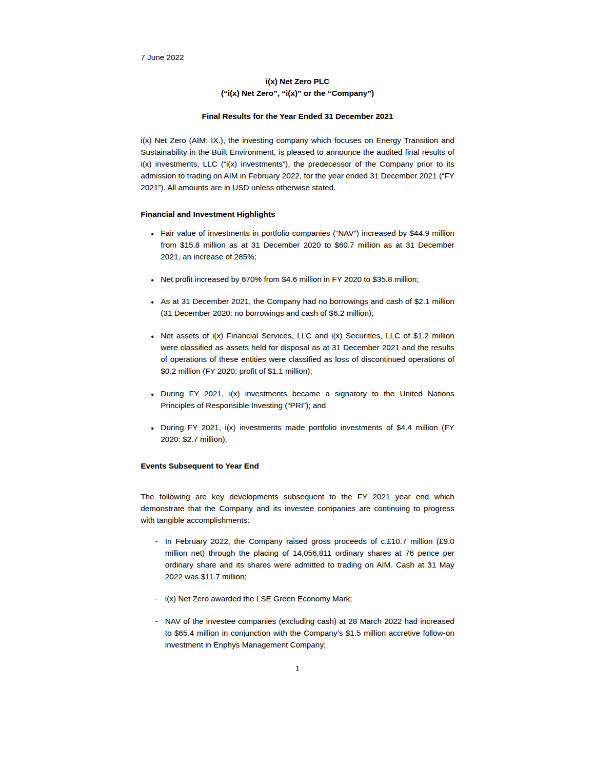7 June 2022
i(x) Net Zero PLC (“i(x) Net Zero”, “i(x)” or the “Company”)
Final Results for the Year Ended 31 December 2021
i(x) Net Zero (AIM: IX.), the investing company which focuses on Energy Transition and Sustainability in the Built Environment, is pleased to announce the audited final results of i(x) investments, LLC (“i(x) investments”), the predecessor of the Company prior to its admission to trading on AIM in February 2022, for the year ended 31 December 2021 (“FY 2021”). All amounts are in USD unless otherwise stated.
Financial and Investment Highlights
Fair value of investments in portfolio companies (“NAV”) increased by $44.9 million from $15.8 million as at 31 December 2020 to $60.7 million as at 31 December 2021, an increase of 285%;
Net profit increased by 670% from $4.6 million in FY 2020 to $35.8 million;
As at 31 December 2021, the Company had no borrowings and cash of $2.1 million (31 December 2020: no borrowings and cash of $6.2 million);
Net assets of i(x) Financial Services, LLC and i(x) Securities, LLC of $1.2 million were classified as assets held for disposal as at 31 December 2021 and the results of operations of these entities were classified as loss of discontinued operations of $0.2 million (FY 2020: profit of $1.1 million);
During FY 2021, i(x) investments became a signatory to the United Nations Principles of Responsible Investing (“PRI”); and
During FY 2021, i(x) investments made portfolio investments of $4.4 million (FY 2020: $2.7 million).
Events Subsequent to Year End
The following are key developments subsequent to the FY 2021 year end which demonstrate that the Company and its investee companies are continuing to progress with tangible accomplishments:
In February 2022, the Company raised gross proceeds of c.£10.7 million (£9.0 million net) through the placing of 14,056,811 ordinary shares at 76 pence per ordinary share and its shares were admitted to trading on AIM. Cash at 31 May 2022 was $11.7 million;
i(x) Net Zero awarded the LSE Green Economy Mark;
NAV of the investee companies (excluding cash) at 28 March 2022 had increased to $65.4 million in conjunction with the Company’s $1.5 million accretive follow-on investment in Enphys Management Company;
1